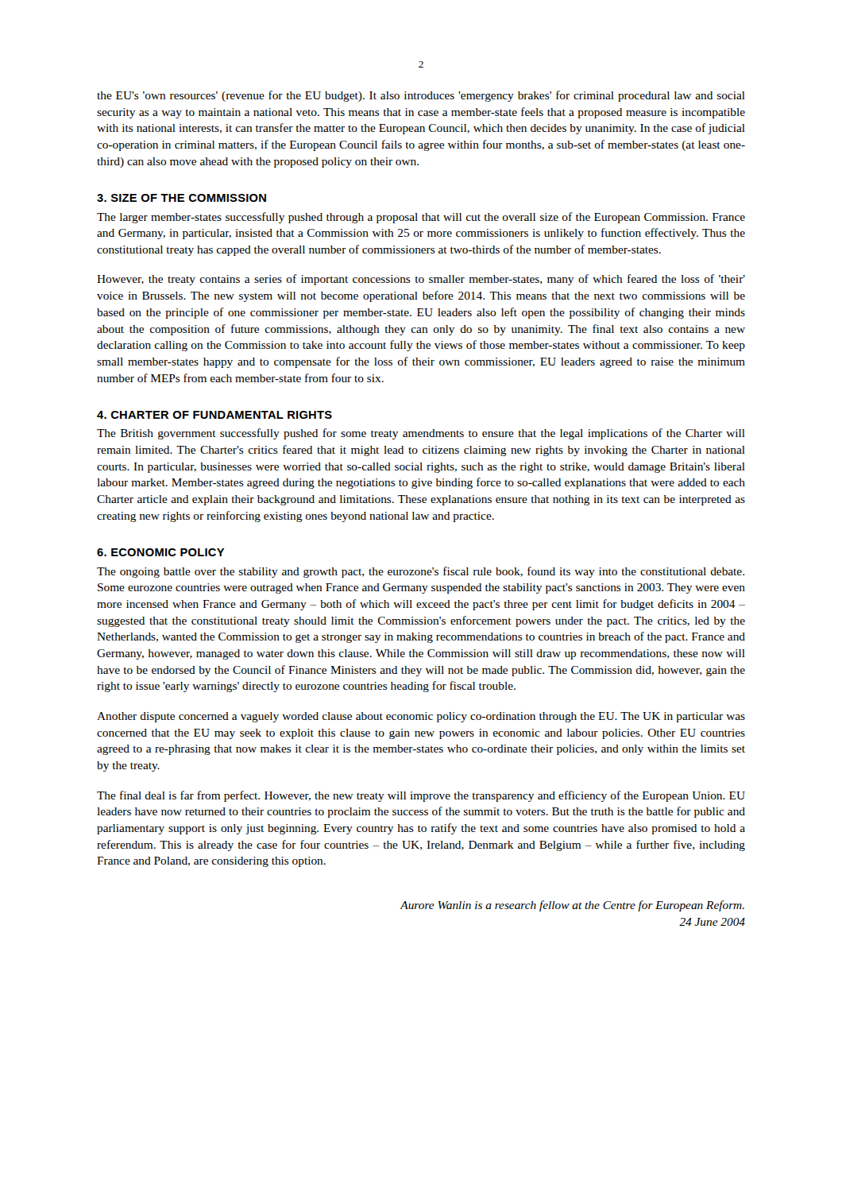2
the EU's 'own resources' (revenue for the EU budget). It also introduces 'emergency brakes' for criminal procedural law and social security as a way to maintain a national veto. This means that in case a member-state feels that a proposed measure is incompatible with its national interests, it can transfer the matter to the European Council, which then decides by unanimity. In the case of judicial co-operation in criminal matters, if the European Council fails to agree within four months, a sub-set of member-states (at least one-third) can also move ahead with the proposed policy on their own.
3. Size of the Commission
The larger member-states successfully pushed through a proposal that will cut the overall size of the European Commission. France and Germany, in particular, insisted that a Commission with 25 or more commissioners is unlikely to function effectively. Thus the constitutional treaty has capped the overall number of commissioners at two-thirds of the number of member-states.
However, the treaty contains a series of important concessions to smaller member-states, many of which feared the loss of 'their' voice in Brussels. The new system will not become operational before 2014. This means that the next two commissions will be based on the principle of one commissioner per member-state. EU leaders also left open the possibility of changing their minds about the composition of future commissions, although they can only do so by unanimity. The final text also contains a new declaration calling on the Commission to take into account fully the views of those member-states without a commissioner. To keep small member-states happy and to compensate for the loss of their own commissioner, EU leaders agreed to raise the minimum number of MEPs from each member-state from four to six.
4. Charter of Fundamental Rights
The British government successfully pushed for some treaty amendments to ensure that the legal implications of the Charter will remain limited. The Charter's critics feared that it might lead to citizens claiming new rights by invoking the Charter in national courts. In particular, businesses were worried that so-called social rights, such as the right to strike, would damage Britain's liberal labour market. Member-states agreed during the negotiations to give binding force to so-called explanations that were added to each Charter article and explain their background and limitations. These explanations ensure that nothing in its text can be interpreted as creating new rights or reinforcing existing ones beyond national law and practice.
6. Economic Policy
The ongoing battle over the stability and growth pact, the eurozone's fiscal rule book, found its way into the constitutional debate. Some eurozone countries were outraged when France and Germany suspended the stability pact's sanctions in 2003. They were even more incensed when France and Germany – both of which will exceed the pact's three per cent limit for budget deficits in 2004 – suggested that the constitutional treaty should limit the Commission's enforcement powers under the pact. The critics, led by the Netherlands, wanted the Commission to get a stronger say in making recommendations to countries in breach of the pact. France and Germany, however, managed to water down this clause. While the Commission will still draw up recommendations, these now will have to be endorsed by the Council of Finance Ministers and they will not be made public. The Commission did, however, gain the right to issue 'early warnings' directly to eurozone countries heading for fiscal trouble.
Another dispute concerned a vaguely worded clause about economic policy co-ordination through the EU. The UK in particular was concerned that the EU may seek to exploit this clause to gain new powers in economic and labour policies. Other EU countries agreed to a re-phrasing that now makes it clear it is the member-states who co-ordinate their policies, and only within the limits set by the treaty.
The final deal is far from perfect. However, the new treaty will improve the transparency and efficiency of the European Union. EU leaders have now returned to their countries to proclaim the success of the summit to voters. But the truth is the battle for public and parliamentary support is only just beginning. Every country has to ratify the text and some countries have also promised to hold a referendum. This is already the case for four countries – the UK, Ireland, Denmark and Belgium – while a further five, including France and Poland, are considering this option.
Aurore Wanlin is a research fellow at the Centre for European Reform.
24 June 2004